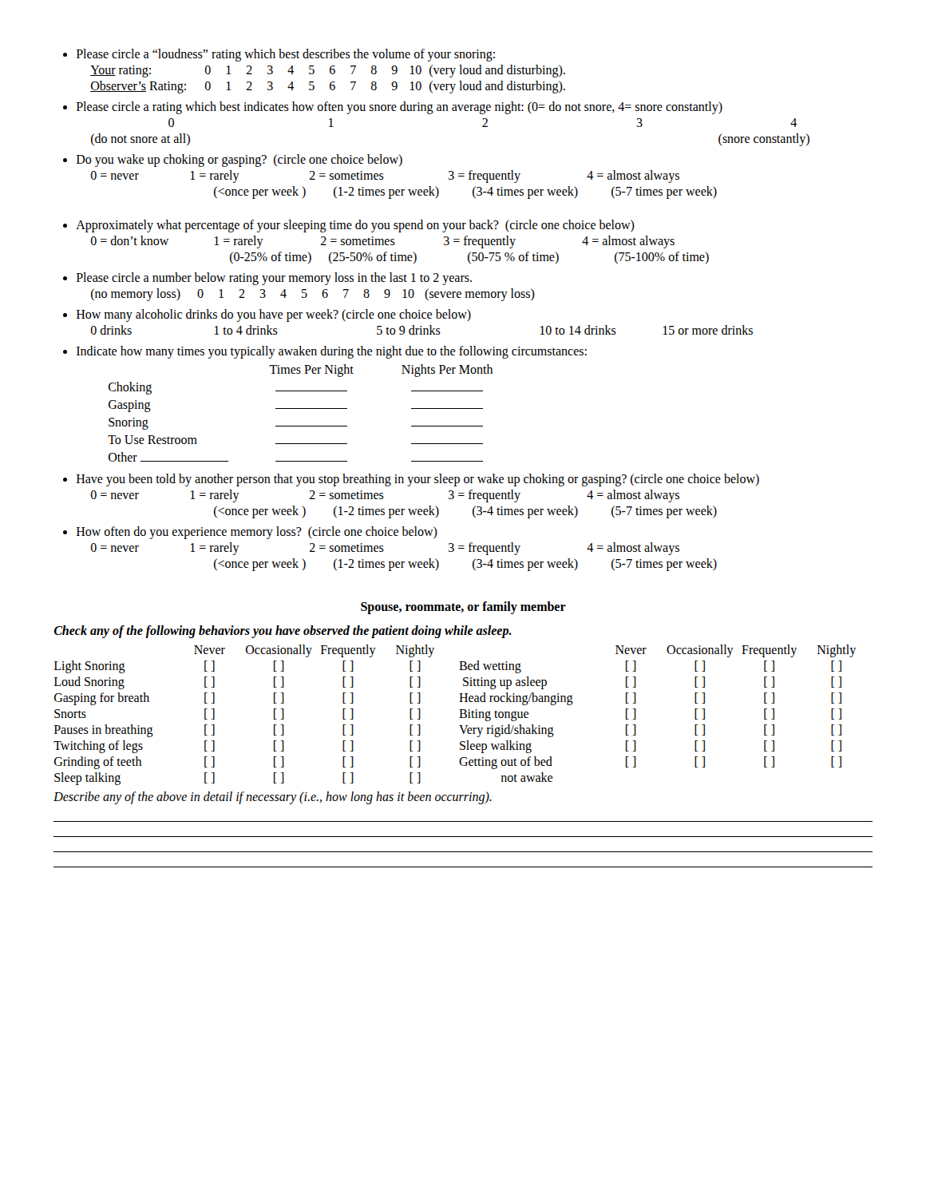Please circle a “loudness” rating which best describes the volume of your snoring:
Your rating: 012345678910 (very loud and disturbing).
Observer’s Rating: 012345678910 (very loud and disturbing).
Please circle a rating which best indicates how often you snore during an average night: (0= do not snore, 4= snore constantly)
| 0 | 1 | 2 | 3 | 4 |
| (do not snore at all) | | | | (snore constantly) |
Do you wake up choking or gasping? (circle one choice below)
| 0 = never | 1 = rarely | 2 = sometimes | 3 = frequently | 4 = almost always |
| | (<once per week ) | (1-2 times per week) | (3-4 times per week) | (5-7 times per week) |
Approximately what percentage of your sleeping time do you spend on your back? (circle one choice below)
| 0 = don’t know | 1 = rarely | 2 = sometimes | 3 = frequently | 4 = almost always |
| | (0-25% of time) | (25-50% of time) | (50-75 % of time) | (75-100% of time) |
Please circle a number below rating your memory loss in the last 1 to 2 years.
(no memory loss) 012345678910 (severe memory loss)
How many alcoholic drinks do you have per week? (circle one choice below)
| 0 drinks | 1 to 4 drinks | 5 to 9 drinks | 10 to 14 drinks | 15 or more drinks |
Indicate how many times you typically awaken during the night due to the following circumstances:
| | Times Per Night | Nights Per Month |
| --- | --- | --- |
| Choking | | |
| Gasping | | |
| Snoring | | |
| To Use Restroom | | |
| Other | | |
Have you been told by another person that you stop breathing in your sleep or wake up choking or gasping? (circle one choice below)
| 0 = never | 1 = rarely | 2 = sometimes | 3 = frequently | 4 = almost always |
| | (<once per week ) | (1-2 times per week) | (3-4 times per week) | (5-7 times per week) |
How often do you experience memory loss? (circle one choice below)
| 0 = never | 1 = rarely | 2 = sometimes | 3 = frequently | 4 = almost always |
| | (<once per week ) | (1-2 times per week) | (3-4 times per week) | (5-7 times per week) |
Spouse, roommate, or family member
Check any of the following behaviors you have observed the patient doing while asleep.
| | Never | Occasionally | Frequently | Nightly | | Never | Occasionally | Frequently | Nightly |
| Light Snoring | [ ] | [ ] | [ ] | [ ] | Bed wetting | [ ] | [ ] | [ ] | [ ] |
| Loud Snoring | [ ] | [ ] | [ ] | [ ] | Sitting up asleep | [ ] | [ ] | [ ] | [ ] |
| Gasping for breath | [ ] | [ ] | [ ] | [ ] | Head rocking/banging | [ ] | [ ] | [ ] | [ ] |
| Snorts | [ ] | [ ] | [ ] | [ ] | Biting tongue | [ ] | [ ] | [ ] | [ ] |
| Pauses in breathing | [ ] | [ ] | [ ] | [ ] | Very rigid/shaking | [ ] | [ ] | [ ] | [ ] |
| Twitching of legs | [ ] | [ ] | [ ] | [ ] | Sleep walking | [ ] | [ ] | [ ] | [ ] |
| Grinding of teeth | [ ] | [ ] | [ ] | [ ] | Getting out of bed | [ ] | [ ] | [ ] | [ ] |
| Sleep talking | [ ] | [ ] | [ ] | [ ] | not awake | | | | |
Describe any of the above in detail if necessary (i.e., how long has it been occurring).